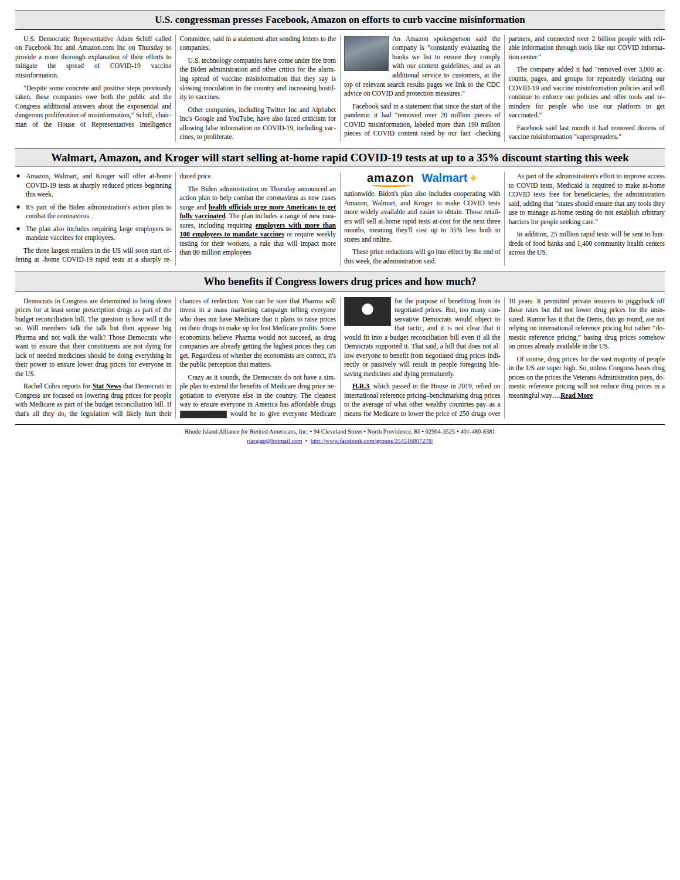U.S. congressman presses Facebook, Amazon on efforts to curb vaccine misinformation
U.S. Democratic Representative Adam Schiff called on Facebook Inc and Amazon.com Inc on Thursday to provide a more thorough explanation of their efforts to mitigate the spread of COVID-19 vaccine misinformation.
"Despite some concrete and positive steps previously taken, these companies owe both the public and the Congress additional answers about the exponential and dangerous proliferation of misinformation," Schiff, chairman of the House of Representatives Intelligence Committee, said in a statement after sending letters to the companies.
U.S. technology companies have come under fire from the Biden administration and other critics for the alarming spread of vaccine misinformation that they say is slowing inoculation in the country and increasing hostility to vaccines.
Other companies, including Twitter Inc and Alphabet Inc's Google and YouTube, have also faced criticism for allowing false information on COVID-19, including vaccines, to proliferate.
An Amazon spokesperson said the company is "constantly evaluating the books we list to ensure they comply with our content guidelines, and as an additional service to customers, at the top of relevant search results pages we link to the CDC advice on COVID and protection measures."
Facebook said in a statement that since the start of the pandemic it had "removed over 20 million pieces of COVID misinformation, labeled more than 190 million pieces of COVID content rated by our fact -checking partners, and connected over 2 billion people with reliable information through tools like our COVID information center."
The company added it had "removed over 3,000 accounts, pages, and groups for repeatedly violating our COVID-19 and vaccine misinformation policies and will continue to enforce our policies and offer tools and reminders for people who use our platform to get vaccinated."
Facebook said last month it had removed dozens of vaccine misinformation "superspreaders."
Walmart, Amazon, and Kroger will start selling at-home rapid COVID-19 tests at up to a 35% discount starting this week
Amazon, Walmart, and Kroger will offer at-home COVID-19 tests at sharply reduced prices beginning this week.
It's part of the Biden administration's action plan to combat the coronavirus.
The plan also includes requiring large employers to mandate vaccines for employees.
The three largest retailers in the US will soon start offering at -home COVID-19 rapid tests at a sharply reduced price.
The Biden administration on Thursday announced an action plan to help combat the coronavirus as new cases surge and health officials urge more Americans to get fully vaccinated. The plan includes a range of new measures, including requiring employers with more than 100 employees to mandate vaccines or require weekly testing for their workers, a rule that will impact more than 80 million employees
amazon Walmart✦
nationwide. Biden's plan also includes cooperating with Amazon, Walmart, and Kroger to make COVID tests more widely available and easier to obtain. Those retailers will sell at-home rapid tests at-cost for the next three months, meaning they'll cost up to 35% less both in stores and online.
These price reductions will go into effect by the end of this week, the administration said.
As part of the administration's effort to improve access to COVID tests, Medicaid is required to make at-home COVID tests free for beneficiaries, the administration said, adding that "states should ensure that any tools they use to manage at-home testing do not establish arbitrary barriers for people seeking care."
In addition, 25 million rapid tests will be sent to hundreds of food banks and 1,400 community health centers across the US.
Who benefits if Congress lowers drug prices and how much?
Democrats in Congress are determined to bring down prices for at least some prescription drugs as part of the budget reconciliation bill. The question is how will it do so. Will members talk the talk but then appease big Pharma and not walk the walk? Those Democrats who want to ensure that their constituents are not dying for lack of needed medicines should be doing everything in their power to ensure lower drug prices for everyone in the US.
Rachel Cohrs reports for Stat News that Democrats in Congress are focused on lowering drug prices for people with Medicare as part of the budget reconciliation bill. If that's all they do, the legislation will likely hurt their chances of reelection. You can be sure that Pharma will invest in a mass marketing campaign telling everyone who does not have Medicare that it plans to raise prices on their drugs to make up for lost Medicare profits. Some economists believe Pharma would not succeed, as drug companies are already getting the highest prices they can get. Regardless of whether the economists are correct, it's the public perception that matters.
Crazy as it sounds, the Democrats do not have a simple plan to extend the benefits of Medicare drug price negotiation to everyone else in the country. The cleanest way to ensure everyone in America has affordable drugs would be to give everyone Medicare for the purpose of benefiting from its negotiated prices. But, too many conservative Democrats would object to that tactic, and it is not clear that it would fit into a budget reconciliation bill even if all the Democrats supported it. That said, a bill that does not allow everyone to benefit from negotiated drug prices indirectly or passively will result in people foregoing life-saving medicines and dying prematurely.
H.R.3, which passed in the House in 2019, relied on international reference pricing–benchmarking drug prices to the average of what other wealthy countries pay–as a means for Medicare to lower the price of 250 drugs over 10 years. It permitted private insurers to piggyback off those rates but did not lower drug prices for the uninsured. Rumor has it that the Dems, this go round, are not relying on international reference pricing but rather “domestic reference pricing,” basing drug prices somehow on prices already available in the US.
Of course, drug prices for the vast majority of people in the US are super high. So, unless Congress bases drug prices on the prices the Veterans Administration pays, domestic reference pricing will not reduce drug prices in a meaningful way….Read More
Rhode Island Alliance for Retired Americans, Inc. • 94 Cleveland Street • North Providence, RI • 02904-3525 • 401-480-8381
riarajap@hotmail.com • http://www.facebook.com/groups/354516807278/